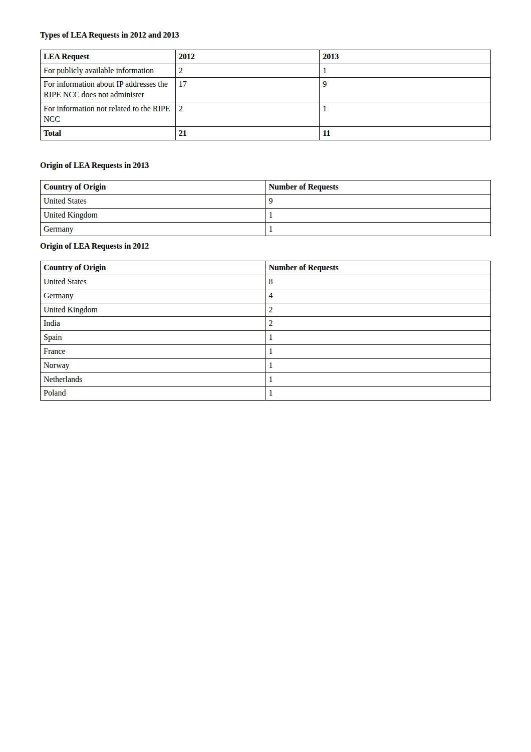Types of LEA Requests in 2012 and 2013
| LEA Request | 2012 | 2013 |
| --- | --- | --- |
| For publicly available information | 2 | 1 |
| For information about IP addresses the RIPE NCC does not administer | 17 | 9 |
| For information not related to the RIPE NCC | 2 | 1 |
| Total | 21 | 11 |
Origin of LEA Requests in 2013
| Country of Origin | Number of Requests |
| --- | --- |
| United States | 9 |
| United Kingdom | 1 |
| Germany | 1 |
Origin of LEA Requests in 2012
| Country of Origin | Number of Requests |
| --- | --- |
| United States | 8 |
| Germany | 4 |
| United Kingdom | 2 |
| India | 2 |
| Spain | 1 |
| France | 1 |
| Norway | 1 |
| Netherlands | 1 |
| Poland | 1 |